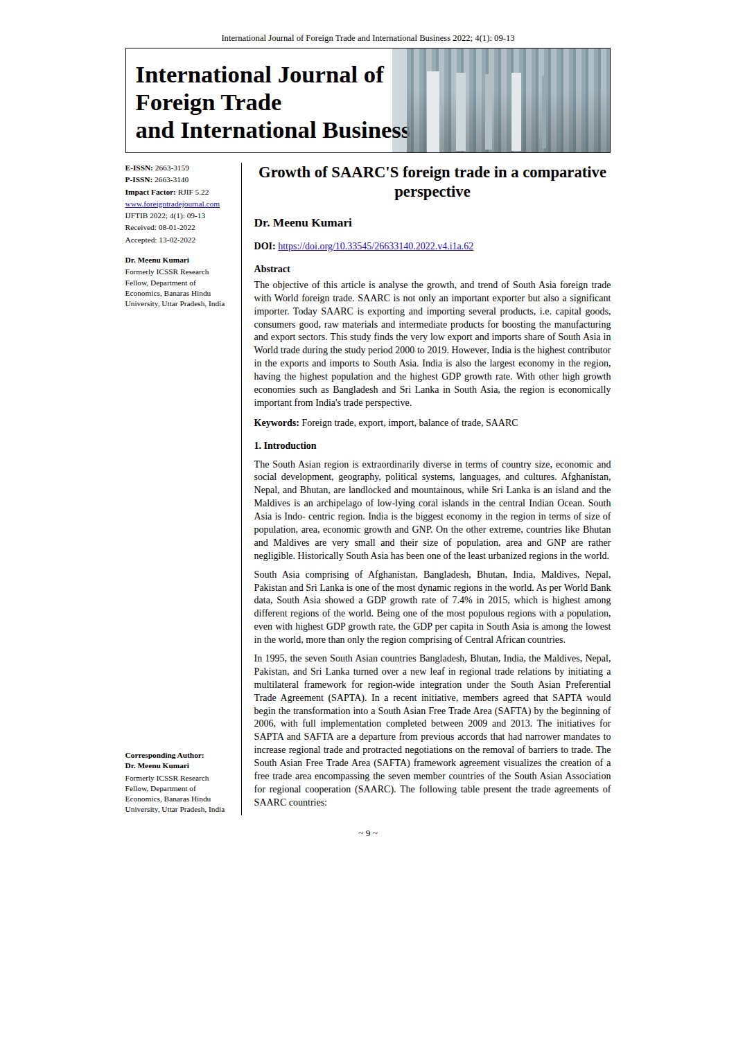International Journal of Foreign Trade and International Business 2022; 4(1): 09-13
International Journal of
Foreign Trade
and International Business
E-ISSN: 2663-3159
P-ISSN: 2663-3140
Impact Factor: RJIF 5.22
www.foreigntradejournal.com
IJFTIB 2022; 4(1): 09-13
Received: 08-01-2022
Accepted: 13-02-2022
Dr. Meenu Kumari
Formerly ICSSR Research Fellow, Department of Economics, Banaras Hindu University, Uttar Pradesh, India
Corresponding Author:
Dr. Meenu Kumari
Formerly ICSSR Research Fellow, Department of Economics, Banaras Hindu University, Uttar Pradesh, India
Growth of SAARC'S foreign trade in a comparative perspective
Dr. Meenu Kumari
DOI: https://doi.org/10.33545/26633140.2022.v4.i1a.62
Abstract
The objective of this article is analyse the growth, and trend of South Asia foreign trade with World foreign trade. SAARC is not only an important exporter but also a significant importer. Today SAARC is exporting and importing several products, i.e. capital goods, consumers good, raw materials and intermediate products for boosting the manufacturing and export sectors. This study finds the very low export and imports share of South Asia in World trade during the study period 2000 to 2019. However, India is the highest contributor in the exports and imports to South Asia. India is also the largest economy in the region, having the highest population and the highest GDP growth rate. With other high growth economies such as Bangladesh and Sri Lanka in South Asia, the region is economically important from India's trade perspective.
Keywords: Foreign trade, export, import, balance of trade, SAARC
1. Introduction
The South Asian region is extraordinarily diverse in terms of country size, economic and social development, geography, political systems, languages, and cultures. Afghanistan, Nepal, and Bhutan, are landlocked and mountainous, while Sri Lanka is an island and the Maldives is an archipelago of low-lying coral islands in the central Indian Ocean. South Asia is Indo- centric region. India is the biggest economy in the region in terms of size of population, area, economic growth and GNP. On the other extreme, countries like Bhutan and Maldives are very small and their size of population, area and GNP are rather negligible. Historically South Asia has been one of the least urbanized regions in the world.
South Asia comprising of Afghanistan, Bangladesh, Bhutan, India, Maldives, Nepal, Pakistan and Sri Lanka is one of the most dynamic regions in the world. As per World Bank data, South Asia showed a GDP growth rate of 7.4% in 2015, which is highest among different regions of the world. Being one of the most populous regions with a population, even with highest GDP growth rate, the GDP per capita in South Asia is among the lowest in the world, more than only the region comprising of Central African countries.
In 1995, the seven South Asian countries Bangladesh, Bhutan, India, the Maldives, Nepal, Pakistan, and Sri Lanka turned over a new leaf in regional trade relations by initiating a multilateral framework for region-wide integration under the South Asian Preferential Trade Agreement (SAPTA). In a recent initiative, members agreed that SAPTA would begin the transformation into a South Asian Free Trade Area (SAFTA) by the beginning of 2006, with full implementation completed between 2009 and 2013. The initiatives for SAPTA and SAFTA are a departure from previous accords that had narrower mandates to increase regional trade and protracted negotiations on the removal of barriers to trade. The South Asian Free Trade Area (SAFTA) framework agreement visualizes the creation of a free trade area encompassing the seven member countries of the South Asian Association for regional cooperation (SAARC). The following table present the trade agreements of SAARC countries:
~ 9 ~